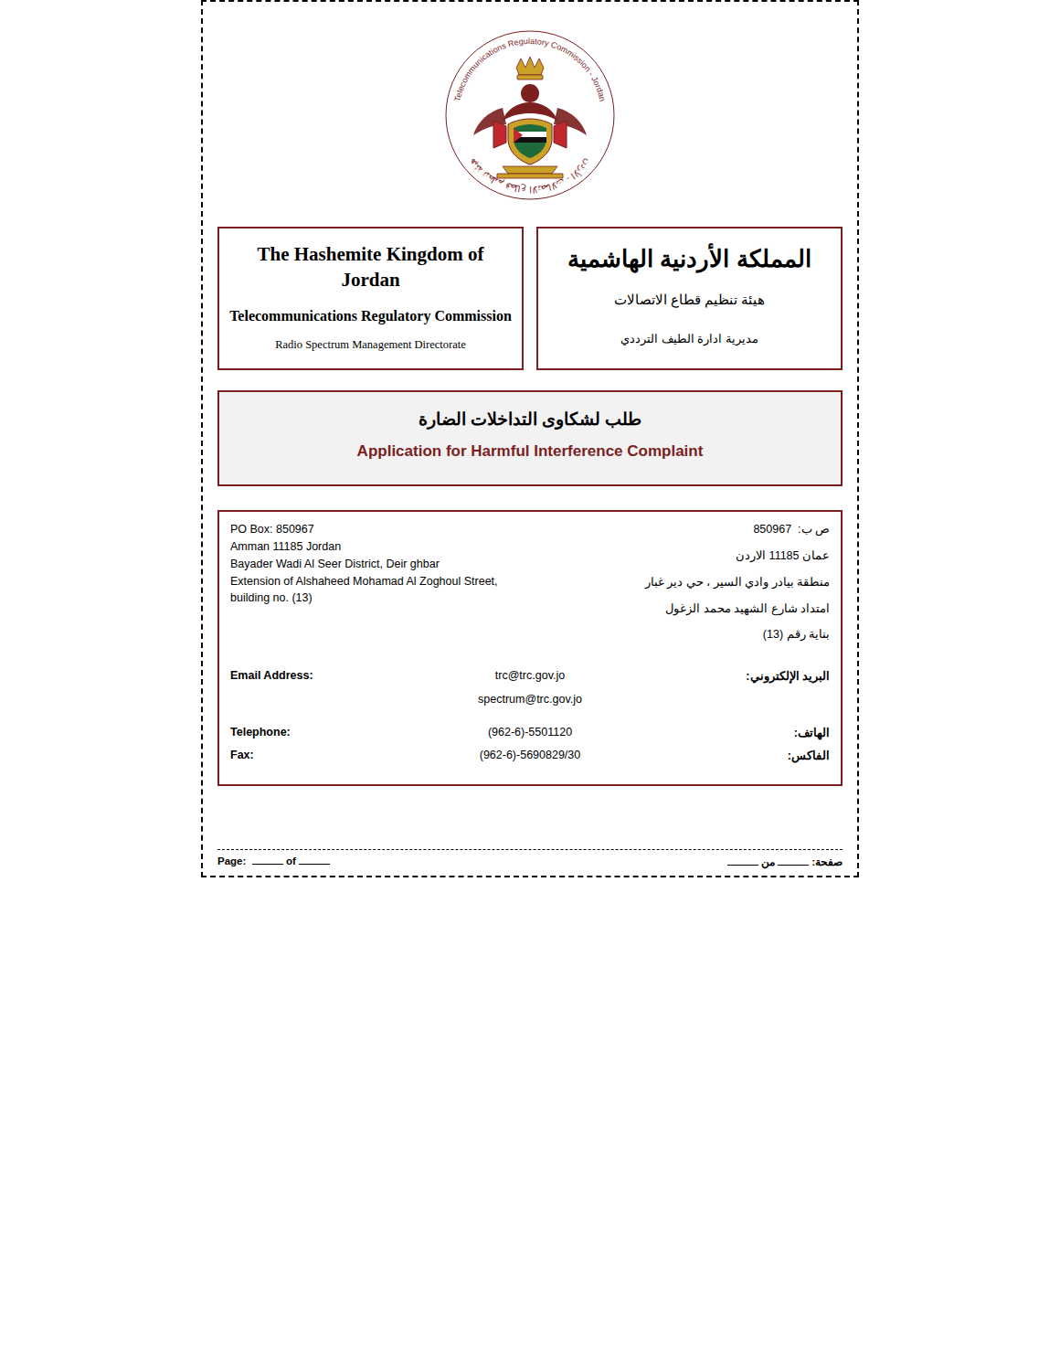Telecommunications Regulatory Commission - Jordan هيئة تنظيم قطاع الاتصالات - الأردن
The Hashemite Kingdom of Jordan
Telecommunications Regulatory Commission
Radio Spectrum Management Directorate
المملكة الأردنية الهاشمية
هيئة تنظيم قطاع الاتصالات
مديرية ادارة الطيف الترددي
طلب لشكاوى التداخلات الضارة
Application for Harmful Interference Complaint
PO Box: 850967
Amman 11185 Jordan
Bayader Wadi Al Seer District, Deir ghbar
Extension of Alshaheed Mohamad Al Zoghoul Street, building no. (13)
ص ب: 850967
عمان 11185 الاردن
منطقة بيادر وادي السير ، حي دير غبار
امتداد شارع الشهيد محمد الزغول
بناية رقم (13)
Email Address:
trc@trc.gov.jo
spectrum@trc.gov.jo
البريد الإلكتروني:
Telephone:
(962-6)-5501120
الهاتف:
Fax:
(962-6)-5690829/30
الفاكس:
Page: of
صفحة: من